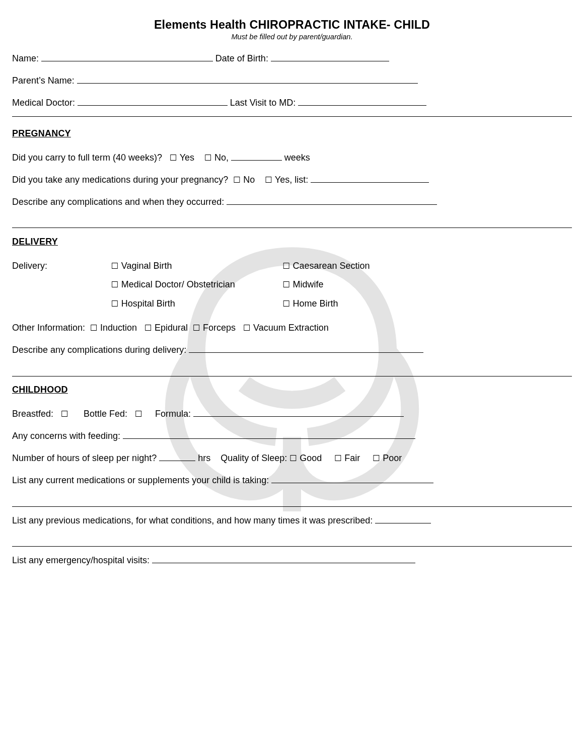Elements Health CHIROPRACTIC INTAKE- CHILD
Must be filled out by parent/guardian.
Name: Date of Birth:
Parent’s Name:
Medical Doctor: Last Visit to MD:
PREGNANCY
Did you carry to full term (40 weeks)? ☐ Yes ☐ No, weeks
Did you take any medications during your pregnancy? ☐ No ☐ Yes, list:
Describe any complications and when they occurred:
DELIVERY
| Delivery: | ☐ Vaginal Birth | ☐ Caesarean Section |
| | ☐ Medical Doctor/ Obstetrician | ☐ Midwife |
| | ☐ Hospital Birth | ☐ Home Birth |
Other Information: ☐ Induction ☐ Epidural ☐ Forceps ☐ Vacuum Extraction
Describe any complications during delivery:
CHILDHOOD
Breastfed: ☐ Bottle Fed: ☐ Formula:
Any concerns with feeding:
Number of hours of sleep per night? hrs Quality of Sleep: ☐ Good ☐ Fair ☐ Poor
List any current medications or supplements your child is taking:
List any previous medications, for what conditions, and how many times it was prescribed:
List any emergency/hospital visits: